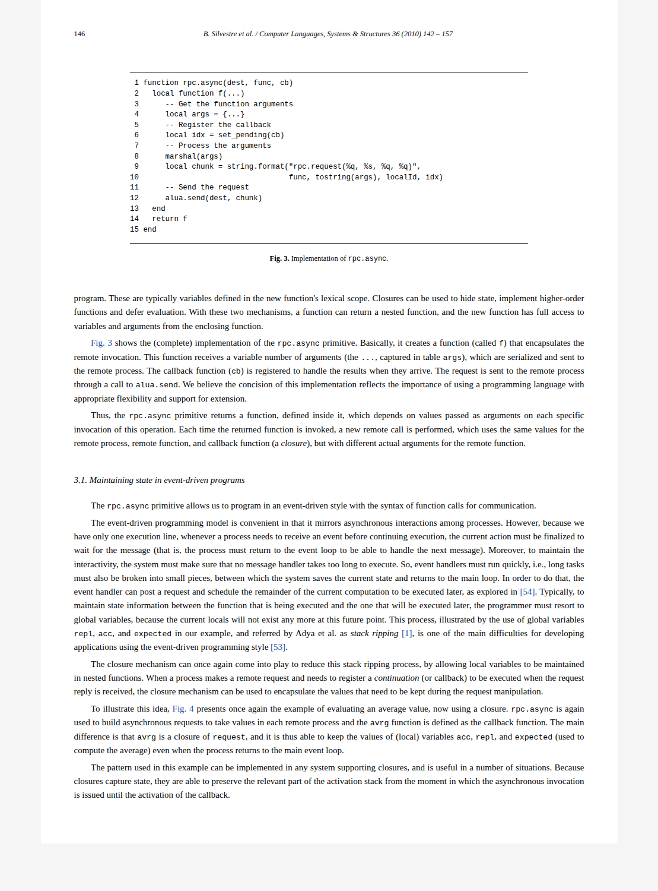146 B. Silvestre et al. / Computer Languages, Systems & Structures 36 (2010) 142 – 157
 1 function rpc.async(dest, func, cb)
 2   local function f(...)
 3      -- Get the function arguments
 4      local args = {...}
 5      -- Register the callback
 6      local idx = set_pending(cb)
 7      -- Process the arguments
 8      marshal(args)
 9      local chunk = string.format("rpc.request(%q, %s, %q, %q)",
10                                  func, tostring(args), localId, idx)
11      -- Send the request
12      alua.send(dest, chunk)
13   end
14   return f
15 end
Fig. 3. Implementation of rpc.async.
program. These are typically variables defined in the new function's lexical scope. Closures can be used to hide state, implement higher-order functions and defer evaluation. With these two mechanisms, a function can return a nested function, and the new function has full access to variables and arguments from the enclosing function.
Fig. 3 shows the (complete) implementation of the rpc.async primitive. Basically, it creates a function (called f) that encapsulates the remote invocation. This function receives a variable number of arguments (the ..., captured in table args), which are serialized and sent to the remote process. The callback function (cb) is registered to handle the results when they arrive. The request is sent to the remote process through a call to alua.send. We believe the concision of this implementation reflects the importance of using a programming language with appropriate flexibility and support for extension.
Thus, the rpc.async primitive returns a function, defined inside it, which depends on values passed as arguments on each specific invocation of this operation. Each time the returned function is invoked, a new remote call is performed, which uses the same values for the remote process, remote function, and callback function (a closure), but with different actual arguments for the remote function.
3.1. Maintaining state in event-driven programs
The rpc.async primitive allows us to program in an event-driven style with the syntax of function calls for communication.
The event-driven programming model is convenient in that it mirrors asynchronous interactions among processes. However, because we have only one execution line, whenever a process needs to receive an event before continuing execution, the current action must be finalized to wait for the message (that is, the process must return to the event loop to be able to handle the next message). Moreover, to maintain the interactivity, the system must make sure that no message handler takes too long to execute. So, event handlers must run quickly, i.e., long tasks must also be broken into small pieces, between which the system saves the current state and returns to the main loop. In order to do that, the event handler can post a request and schedule the remainder of the current computation to be executed later, as explored in [54]. Typically, to maintain state information between the function that is being executed and the one that will be executed later, the programmer must resort to global variables, because the current locals will not exist any more at this future point. This process, illustrated by the use of global variables repl, acc, and expected in our example, and referred by Adya et al. as stack ripping [1], is one of the main difficulties for developing applications using the event-driven programming style [53].
The closure mechanism can once again come into play to reduce this stack ripping process, by allowing local variables to be maintained in nested functions. When a process makes a remote request and needs to register a continuation (or callback) to be executed when the request reply is received, the closure mechanism can be used to encapsulate the values that need to be kept during the request manipulation.
To illustrate this idea, Fig. 4 presents once again the example of evaluating an average value, now using a closure. rpc.async is again used to build asynchronous requests to take values in each remote process and the avrg function is defined as the callback function. The main difference is that avrg is a closure of request, and it is thus able to keep the values of (local) variables acc, repl, and expected (used to compute the average) even when the process returns to the main event loop.
The pattern used in this example can be implemented in any system supporting closures, and is useful in a number of situations. Because closures capture state, they are able to preserve the relevant part of the activation stack from the moment in which the asynchronous invocation is issued until the activation of the callback.